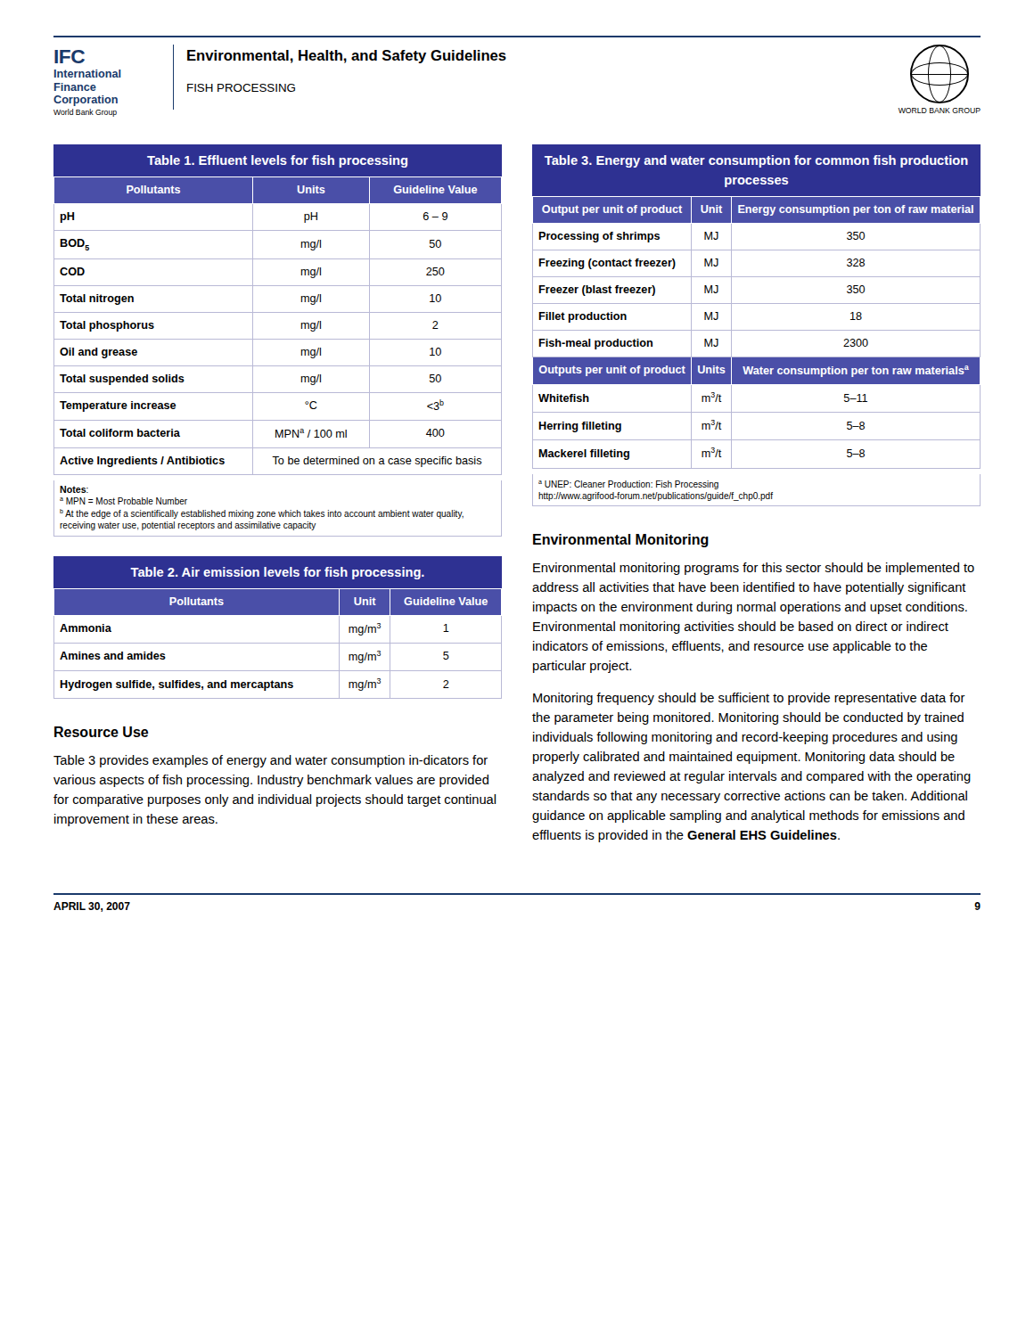IFC
International
Finance
Corporation
World Bank Group
Environmental, Health, and Safety Guidelines
FISH PROCESSING
WORLD BANK GROUP
Table 1. Effluent levels for fish processing
| Pollutants | Units | Guideline Value |
| --- | --- | --- |
| pH | pH | 6 – 9 |
| BOD 5 | mg/l | 50 |
| COD | mg/l | 250 |
| Total nitrogen | mg/l | 10 |
| Total phosphorus | mg/l | 2 |
| Oil and grease | mg/l | 10 |
| Total suspended solids | mg/l | 50 |
| Temperature increase | °C | <3 b |
| Total coliform bacteria | MPN a / 100 ml | 400 |
| Active Ingredients / Antibiotics | To be determined on a case specific basis |
Notes:
a MPN = Most Probable Number
b At the edge of a scientifically established mixing zone which takes into account ambient water quality, receiving water use, potential receptors and assimilative capacity
Table 2. Air emission levels for fish processing.
| Pollutants | Unit | Guideline Value |
| --- | --- | --- |
| Ammonia | mg/m 3 | 1 |
| Amines and amides | mg/m 3 | 5 |
| Hydrogen sulfide, sulfides, and mercaptans | mg/m 3 | 2 |
Resource Use
Table 3 provides examples of energy and water consumption in-dicators for various aspects of fish processing. Industry benchmark values are provided for comparative purposes only and individual projects should target continual improvement in these areas.
Table 3. Energy and water consumption for common fish production processes
| Output per unit of product | Unit | Energy consumption per ton of raw material |
| --- | --- | --- |
| Processing of shrimps | MJ | 350 |
| Freezing (contact freezer) | MJ | 328 |
| Freezer (blast freezer) | MJ | 350 |
| Fillet production | MJ | 18 |
| Fish-meal production | MJ | 2300 |
| Outputs per unit of product | Units | Water consumption per ton raw materials a |
| Whitefish | m 3 /t | 5–11 |
| Herring filleting | m 3 /t | 5–8 |
| Mackerel filleting | m 3 /t | 5–8 |
a UNEP: Cleaner Production: Fish Processing
http://www.agrifood-forum.net/publications/guide/f_chp0.pdf
Environmental Monitoring
Environmental monitoring programs for this sector should be implemented to address all activities that have been identified to have potentially significant impacts on the environment during normal operations and upset conditions. Environmental monitoring activities should be based on direct or indirect indicators of emissions, effluents, and resource use applicable to the particular project.
Monitoring frequency should be sufficient to provide representative data for the parameter being monitored. Monitoring should be conducted by trained individuals following monitoring and record-keeping procedures and using properly calibrated and maintained equipment. Monitoring data should be analyzed and reviewed at regular intervals and compared with the operating standards so that any necessary corrective actions can be taken. Additional guidance on applicable sampling and analytical methods for emissions and effluents is provided in the General EHS Guidelines.
APRIL 30, 2007 9